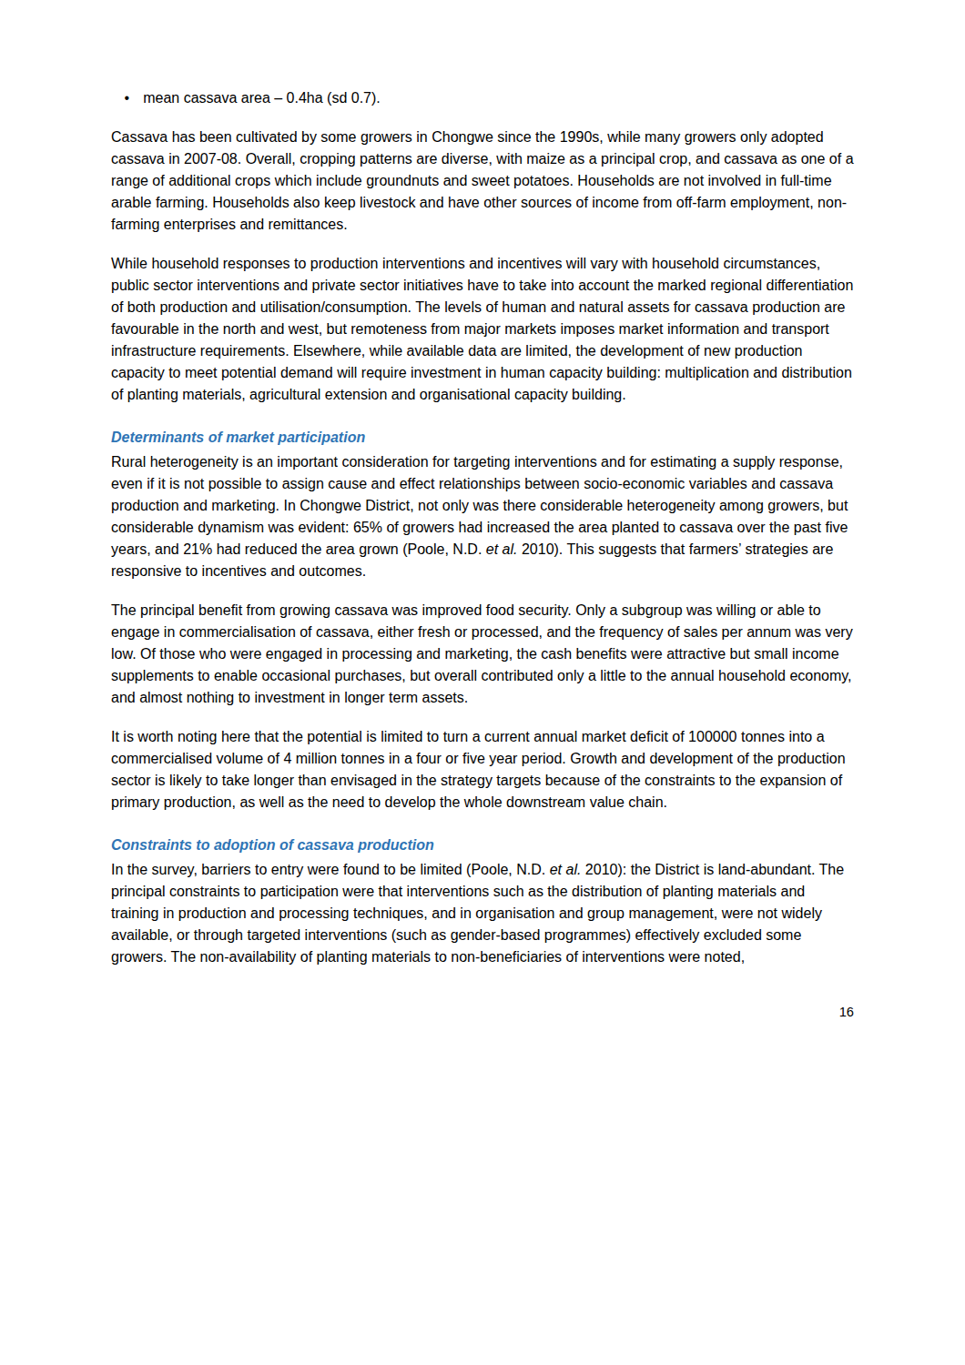mean cassava area – 0.4ha (sd 0.7).
Cassava has been cultivated by some growers in Chongwe since the 1990s, while many growers only adopted cassava in 2007-08. Overall, cropping patterns are diverse, with maize as a principal crop, and cassava as one of a range of additional crops which include groundnuts and sweet potatoes. Households are not involved in full-time arable farming. Households also keep livestock and have other sources of income from off-farm employment, non-farming enterprises and remittances.
While household responses to production interventions and incentives will vary with household circumstances, public sector interventions and private sector initiatives have to take into account the marked regional differentiation of both production and utilisation/consumption. The levels of human and natural assets for cassava production are favourable in the north and west, but remoteness from major markets imposes market information and transport infrastructure requirements. Elsewhere, while available data are limited, the development of new production capacity to meet potential demand will require investment in human capacity building: multiplication and distribution of planting materials, agricultural extension and organisational capacity building.
Determinants of market participation
Rural heterogeneity is an important consideration for targeting interventions and for estimating a supply response, even if it is not possible to assign cause and effect relationships between socio-economic variables and cassava production and marketing. In Chongwe District, not only was there considerable heterogeneity among growers, but considerable dynamism was evident: 65% of growers had increased the area planted to cassava over the past five years, and 21% had reduced the area grown (Poole, N.D. et al. 2010). This suggests that farmers’ strategies are responsive to incentives and outcomes.
The principal benefit from growing cassava was improved food security. Only a subgroup was willing or able to engage in commercialisation of cassava, either fresh or processed, and the frequency of sales per annum was very low. Of those who were engaged in processing and marketing, the cash benefits were attractive but small income supplements to enable occasional purchases, but overall contributed only a little to the annual household economy, and almost nothing to investment in longer term assets.
It is worth noting here that the potential is limited to turn a current annual market deficit of 100000 tonnes into a commercialised volume of 4 million tonnes in a four or five year period. Growth and development of the production sector is likely to take longer than envisaged in the strategy targets because of the constraints to the expansion of primary production, as well as the need to develop the whole downstream value chain.
Constraints to adoption of cassava production
In the survey, barriers to entry were found to be limited (Poole, N.D. et al. 2010): the District is land-abundant. The principal constraints to participation were that interventions such as the distribution of planting materials and training in production and processing techniques, and in organisation and group management, were not widely available, or through targeted interventions (such as gender-based programmes) effectively excluded some growers. The non-availability of planting materials to non-beneficiaries of interventions were noted,
16